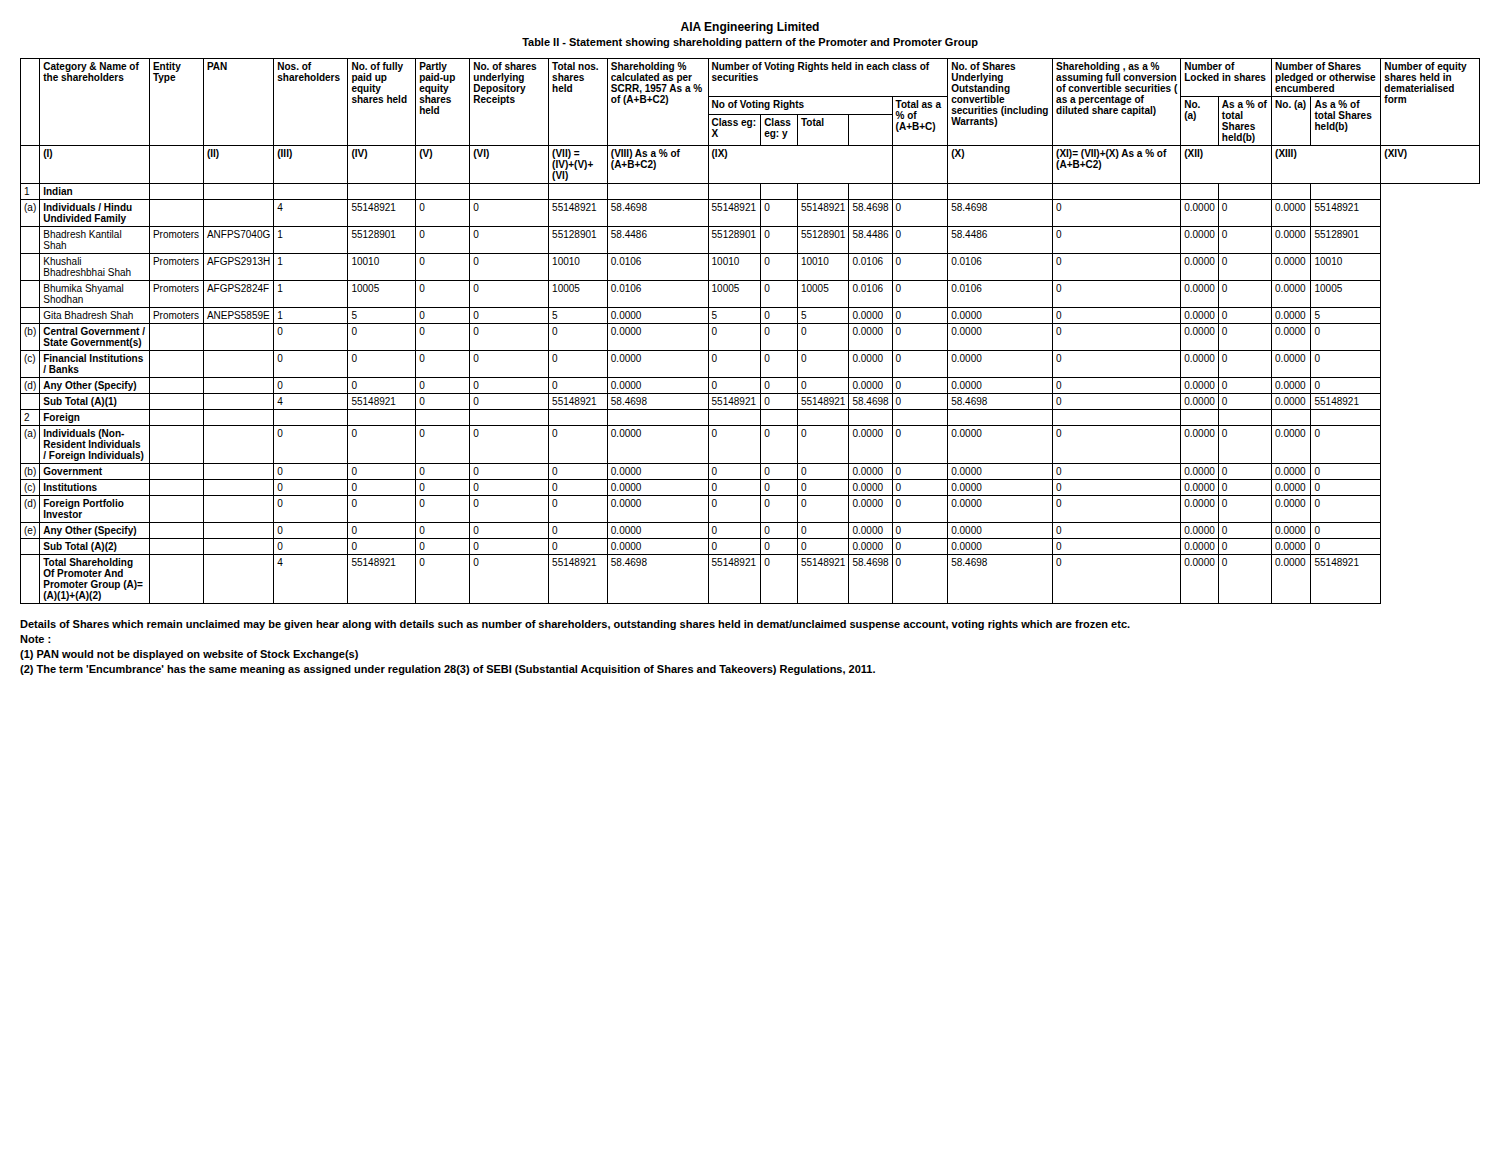AIA Engineering Limited
Table II - Statement showing shareholding pattern of the Promoter and Promoter Group
| | Category & Name of the shareholders | Entity Type | PAN | Nos. of shareholders | No. of fully paid up equity shares held | Partly paid-up equity shares held | No. of shares underlying Depository Receipts | Total nos. shares held | Shareholding % calculated as per SCRR, 1957 As a % of (A+B+C2) | Number of Voting Rights held in each class of securities | No. of Shares Underlying Outstanding convertible securities (including Warrants) | Shareholding , as a % assuming full conversion of convertible securities ( as a percentage of diluted share capital) | Number of Locked in shares | Number of Shares pledged or otherwise encumbered | Number of equity shares held in dematerialised form |
| --- | --- | --- | --- | --- | --- | --- | --- | --- | --- | --- | --- | --- | --- | --- | --- |
| No of Voting Rights | Total as a % of (A+B+C) | No. (a) | As a % of total Shares held(b) | No. (a) | As a % of total Shares held(b) |
| Class eg: X | Class eg: y | Total | |
| | (I) | | (II) | (III) | (IV) | (V) | (VI) | (VII) = (IV)+(V)+(VI) | (VIII) As a % of (A+B+C2) | (IX) | | (X) | (XI)= (VII)+(X) As a % of (A+B+C2) | (XII) | (XIII) | (XIV) |
| 1 | Indian | | | | | | | | | | | | | | | | | | | |
| (a) | Individuals / Hindu Undivided Family | | | 4 | 55148921 | 0 | 0 | 55148921 | 58.4698 | 55148921 | 0 | 55148921 | 58.4698 | 0 | 58.4698 | 0 | 0.0000 | 0 | 0.0000 | 55148921 |
| | Bhadresh Kantilal Shah | Promoters | ANFPS7040G | 1 | 55128901 | 0 | 0 | 55128901 | 58.4486 | 55128901 | 0 | 55128901 | 58.4486 | 0 | 58.4486 | 0 | 0.0000 | 0 | 0.0000 | 55128901 |
| | Khushali Bhadreshbhai Shah | Promoters | AFGPS2913H | 1 | 10010 | 0 | 0 | 10010 | 0.0106 | 10010 | 0 | 10010 | 0.0106 | 0 | 0.0106 | 0 | 0.0000 | 0 | 0.0000 | 10010 |
| | Bhumika Shyamal Shodhan | Promoters | AFGPS2824F | 1 | 10005 | 0 | 0 | 10005 | 0.0106 | 10005 | 0 | 10005 | 0.0106 | 0 | 0.0106 | 0 | 0.0000 | 0 | 0.0000 | 10005 |
| | Gita Bhadresh Shah | Promoters | ANEPS5859E | 1 | 5 | 0 | 0 | 5 | 0.0000 | 5 | 0 | 5 | 0.0000 | 0 | 0.0000 | 0 | 0.0000 | 0 | 0.0000 | 5 |
| (b) | Central Government / State Government(s) | | | 0 | 0 | 0 | 0 | 0 | 0.0000 | 0 | 0 | 0 | 0.0000 | 0 | 0.0000 | 0 | 0.0000 | 0 | 0.0000 | 0 |
| (c) | Financial Institutions / Banks | | | 0 | 0 | 0 | 0 | 0 | 0.0000 | 0 | 0 | 0 | 0.0000 | 0 | 0.0000 | 0 | 0.0000 | 0 | 0.0000 | 0 |
| (d) | Any Other (Specify) | | | 0 | 0 | 0 | 0 | 0 | 0.0000 | 0 | 0 | 0 | 0.0000 | 0 | 0.0000 | 0 | 0.0000 | 0 | 0.0000 | 0 |
| | Sub Total (A)(1) | | | 4 | 55148921 | 0 | 0 | 55148921 | 58.4698 | 55148921 | 0 | 55148921 | 58.4698 | 0 | 58.4698 | 0 | 0.0000 | 0 | 0.0000 | 55148921 |
| 2 | Foreign | | | | | | | | | | | | | | | | | | | |
| (a) | Individuals (Non-Resident Individuals / Foreign Individuals) | | | 0 | 0 | 0 | 0 | 0 | 0.0000 | 0 | 0 | 0 | 0.0000 | 0 | 0.0000 | 0 | 0.0000 | 0 | 0.0000 | 0 |
| (b) | Government | | | 0 | 0 | 0 | 0 | 0 | 0.0000 | 0 | 0 | 0 | 0.0000 | 0 | 0.0000 | 0 | 0.0000 | 0 | 0.0000 | 0 |
| (c) | Institutions | | | 0 | 0 | 0 | 0 | 0 | 0.0000 | 0 | 0 | 0 | 0.0000 | 0 | 0.0000 | 0 | 0.0000 | 0 | 0.0000 | 0 |
| (d) | Foreign Portfolio Investor | | | 0 | 0 | 0 | 0 | 0 | 0.0000 | 0 | 0 | 0 | 0.0000 | 0 | 0.0000 | 0 | 0.0000 | 0 | 0.0000 | 0 |
| (e) | Any Other (Specify) | | | 0 | 0 | 0 | 0 | 0 | 0.0000 | 0 | 0 | 0 | 0.0000 | 0 | 0.0000 | 0 | 0.0000 | 0 | 0.0000 | 0 |
| | Sub Total (A)(2) | | | 0 | 0 | 0 | 0 | 0 | 0.0000 | 0 | 0 | 0 | 0.0000 | 0 | 0.0000 | 0 | 0.0000 | 0 | 0.0000 | 0 |
| | Total Shareholding Of Promoter And Promoter Group (A)= (A)(1)+(A)(2) | | | 4 | 55148921 | 0 | 0 | 55148921 | 58.4698 | 55148921 | 0 | 55148921 | 58.4698 | 0 | 58.4698 | 0 | 0.0000 | 0 | 0.0000 | 55148921 |
Details of Shares which remain unclaimed may be given hear along with details such as number of shareholders, outstanding shares held in demat/unclaimed suspense account, voting rights which are frozen etc.
Note :
(1) PAN would not be displayed on website of Stock Exchange(s)
(2) The term 'Encumbrance' has the same meaning as assigned under regulation 28(3) of SEBI (Substantial Acquisition of Shares and Takeovers) Regulations, 2011.